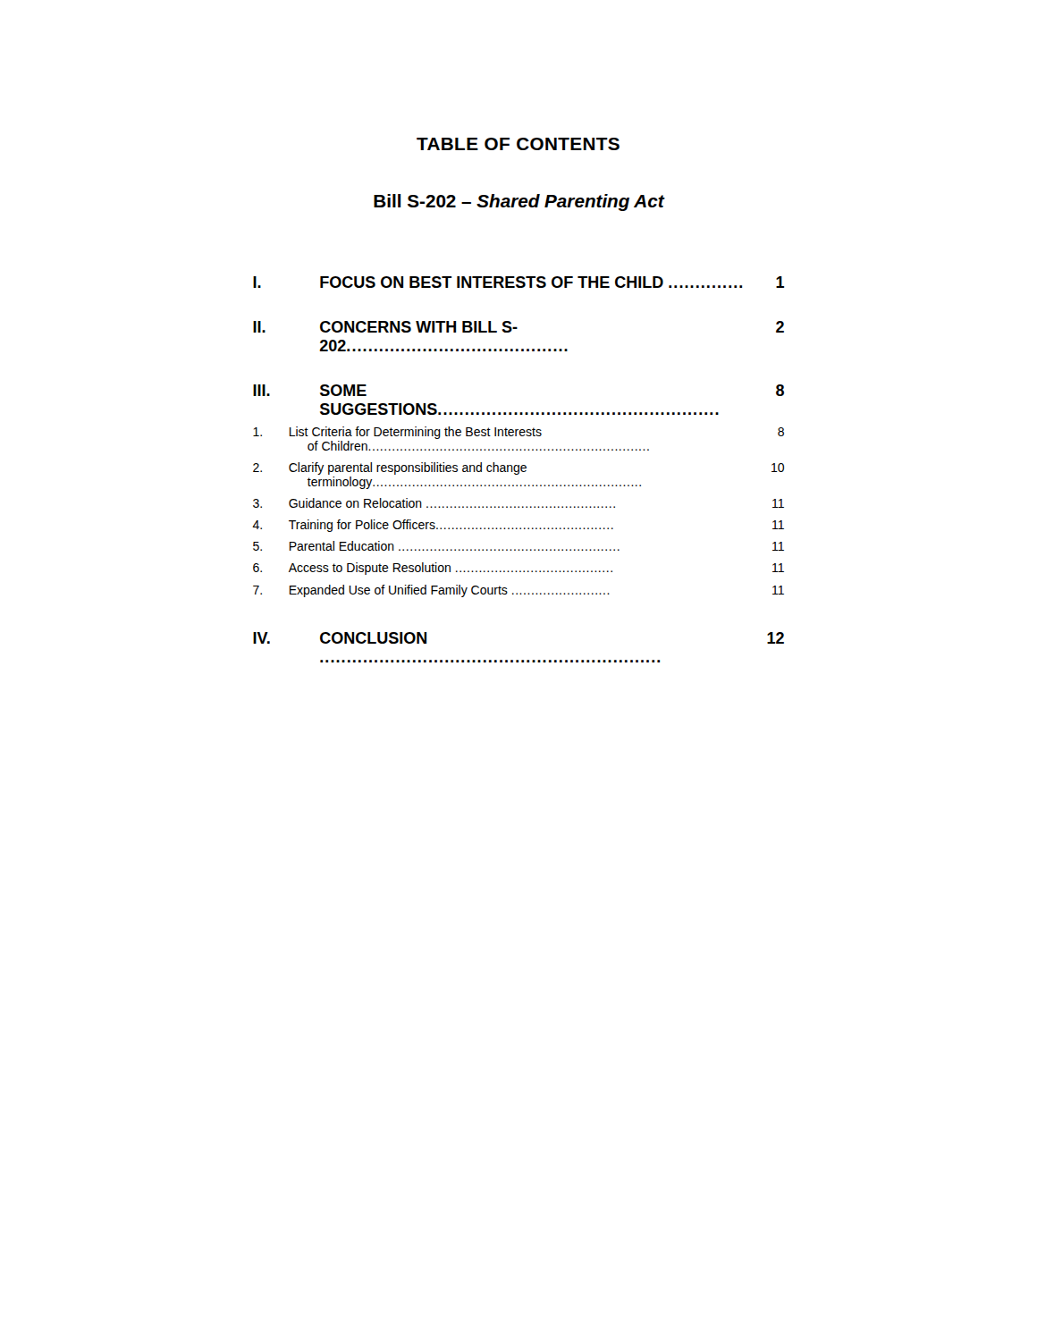TABLE OF CONTENTS
Bill S-202 – Shared Parenting Act
| I. | FOCUS ON BEST INTERESTS OF THE CHILD .............. | 1 |
| II. | CONCERNS WITH BILL S-202 ......................................... | 2 |
| III. | SOME SUGGESTIONS .................................................... | 8 |
| 1. | List Criteria for Determining the Best Interests of Children ....................................................................... | 8 |
| 2. | Clarify parental responsibilities and change terminology .................................................................... | 10 |
| 3. | Guidance on Relocation ................................................ | 11 |
| 4. | Training for Police Officers ............................................. | 11 |
| 5. | Parental Education ........................................................ | 11 |
| 6. | Access to Dispute Resolution ........................................ | 11 |
| 7. | Expanded Use of Unified Family Courts ......................... | 11 |
| IV. | CONCLUSION ............................................................... | 12 |